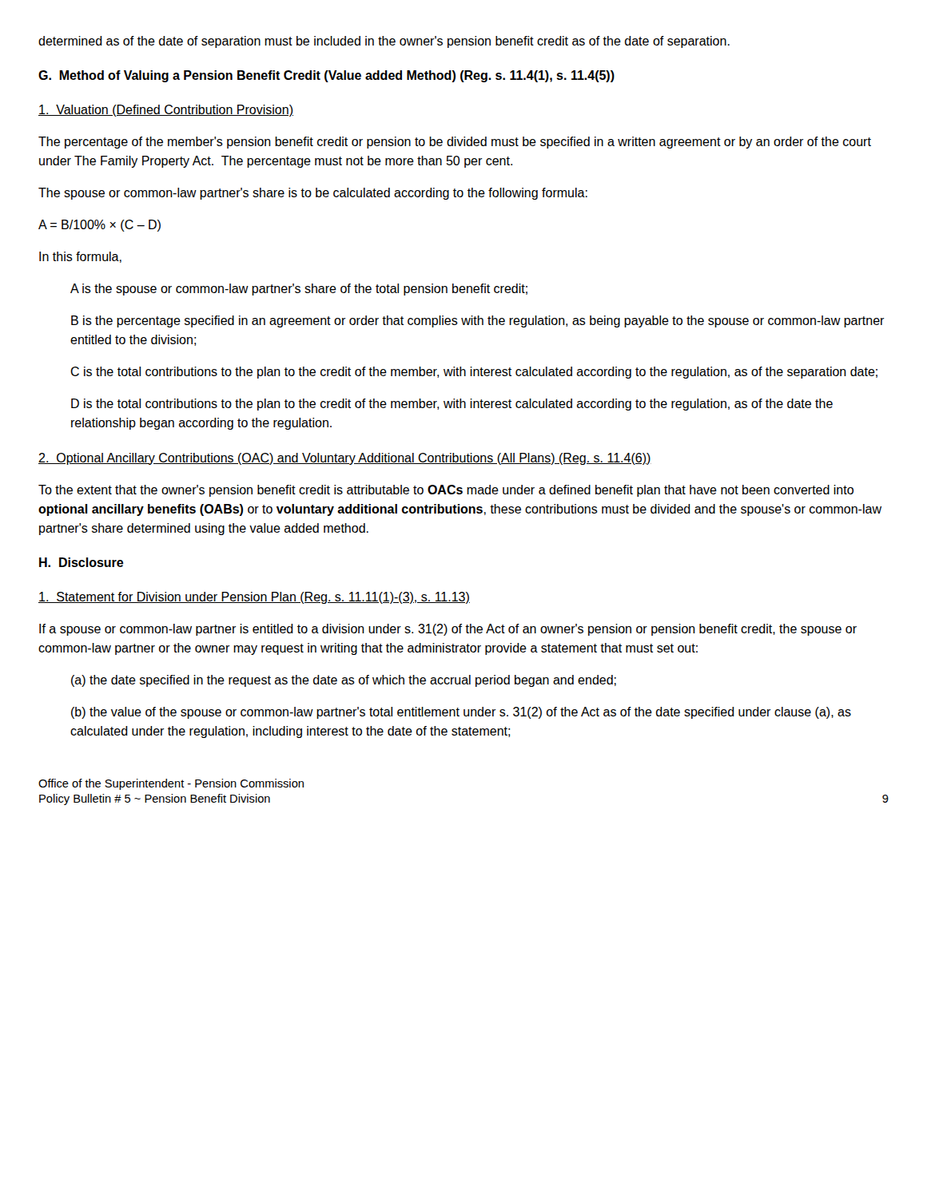determined as of the date of separation must be included in the owner's pension benefit credit as of the date of separation.
G. Method of Valuing a Pension Benefit Credit (Value added Method) (Reg. s. 11.4(1), s. 11.4(5))
1. Valuation (Defined Contribution Provision)
The percentage of the member's pension benefit credit or pension to be divided must be specified in a written agreement or by an order of the court under The Family Property Act. The percentage must not be more than 50 per cent.
The spouse or common-law partner's share is to be calculated according to the following formula:
A = B/100% × (C – D)
In this formula,
A is the spouse or common-law partner's share of the total pension benefit credit;
B is the percentage specified in an agreement or order that complies with the regulation, as being payable to the spouse or common-law partner entitled to the division;
C is the total contributions to the plan to the credit of the member, with interest calculated according to the regulation, as of the separation date;
D is the total contributions to the plan to the credit of the member, with interest calculated according to the regulation, as of the date the relationship began according to the regulation.
2. Optional Ancillary Contributions (OAC) and Voluntary Additional Contributions (All Plans) (Reg. s. 11.4(6))
To the extent that the owner's pension benefit credit is attributable to OACs made under a defined benefit plan that have not been converted into optional ancillary benefits (OABs) or to voluntary additional contributions, these contributions must be divided and the spouse's or common-law partner's share determined using the value added method.
H. Disclosure
1. Statement for Division under Pension Plan (Reg. s. 11.11(1)-(3), s. 11.13)
If a spouse or common-law partner is entitled to a division under s. 31(2) of the Act of an owner's pension or pension benefit credit, the spouse or common-law partner or the owner may request in writing that the administrator provide a statement that must set out:
(a) the date specified in the request as the date as of which the accrual period began and ended;
(b) the value of the spouse or common-law partner's total entitlement under s. 31(2) of the Act as of the date specified under clause (a), as calculated under the regulation, including interest to the date of the statement;
Office of the Superintendent - Pension Commission
Policy Bulletin # 5 ~ Pension Benefit Division 9